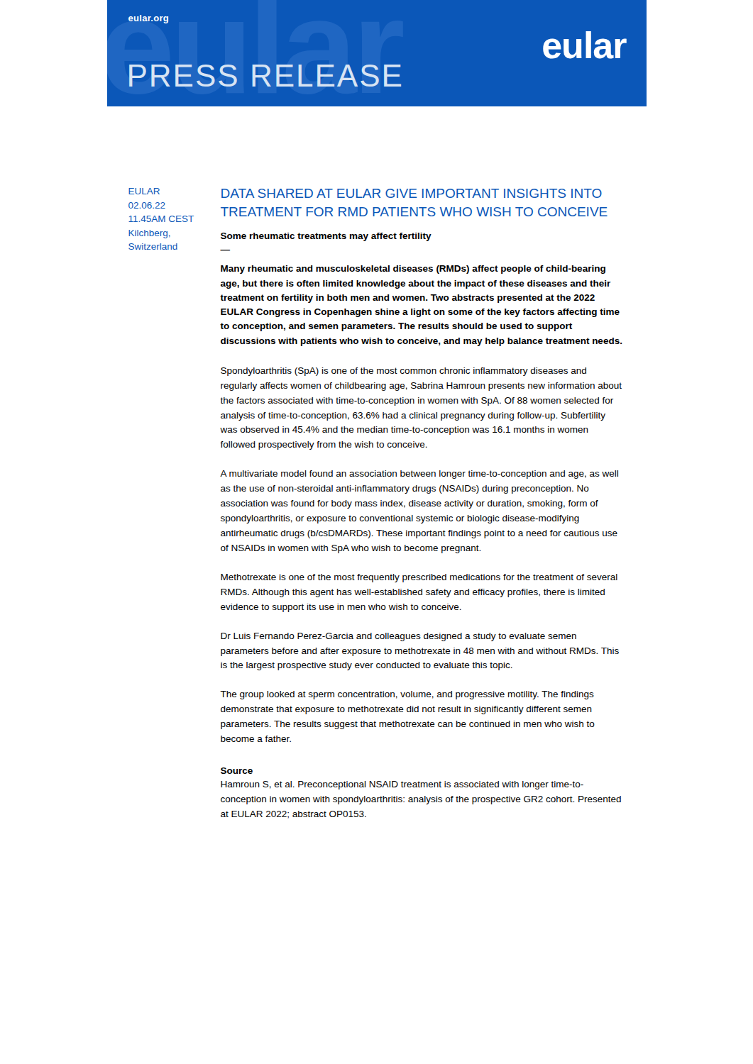eular
eular.org
PRESS RELEASE
eular
EULAR
02.06.22
11.45AM CEST
Kilchberg,
Switzerland
Data shared at EULAR give important insights into treatment for RMD patients who wish to conceive
Some rheumatic treatments may affect fertility
—
Many rheumatic and musculoskeletal diseases (RMDs) affect people of child-bearing age, but there is often limited knowledge about the impact of these diseases and their treatment on fertility in both men and women. Two abstracts presented at the 2022 EULAR Congress in Copenhagen shine a light on some of the key factors affecting time to conception, and semen parameters. The results should be used to support discussions with patients who wish to conceive, and may help balance treatment needs.
Spondyloarthritis (SpA) is one of the most common chronic inflammatory diseases and regularly affects women of childbearing age, Sabrina Hamroun presents new information about the factors associated with time-to-conception in women with SpA. Of 88 women selected for analysis of time-to-conception, 63.6% had a clinical pregnancy during follow-up. Subfertility was observed in 45.4% and the median time-to-conception was 16.1 months in women followed prospectively from the wish to conceive.
A multivariate model found an association between longer time-to-conception and age, as well as the use of non-steroidal anti-inflammatory drugs (NSAIDs) during preconception. No association was found for body mass index, disease activity or duration, smoking, form of spondyloarthritis, or exposure to conventional systemic or biologic disease-modifying antirheumatic drugs (b/csDMARDs). These important findings point to a need for cautious use of NSAIDs in women with SpA who wish to become pregnant.
Methotrexate is one of the most frequently prescribed medications for the treatment of several RMDs. Although this agent has well-established safety and efficacy profiles, there is limited evidence to support its use in men who wish to conceive.
Dr Luis Fernando Perez-Garcia and colleagues designed a study to evaluate semen parameters before and after exposure to methotrexate in 48 men with and without RMDs. This is the largest prospective study ever conducted to evaluate this topic.
The group looked at sperm concentration, volume, and progressive motility. The findings demonstrate that exposure to methotrexate did not result in significantly different semen parameters. The results suggest that methotrexate can be continued in men who wish to become a father.
Source
Hamroun S, et al. Preconceptional NSAID treatment is associated with longer time-to-conception in women with spondyloarthritis: analysis of the prospective GR2 cohort. Presented at EULAR 2022; abstract OP0153.